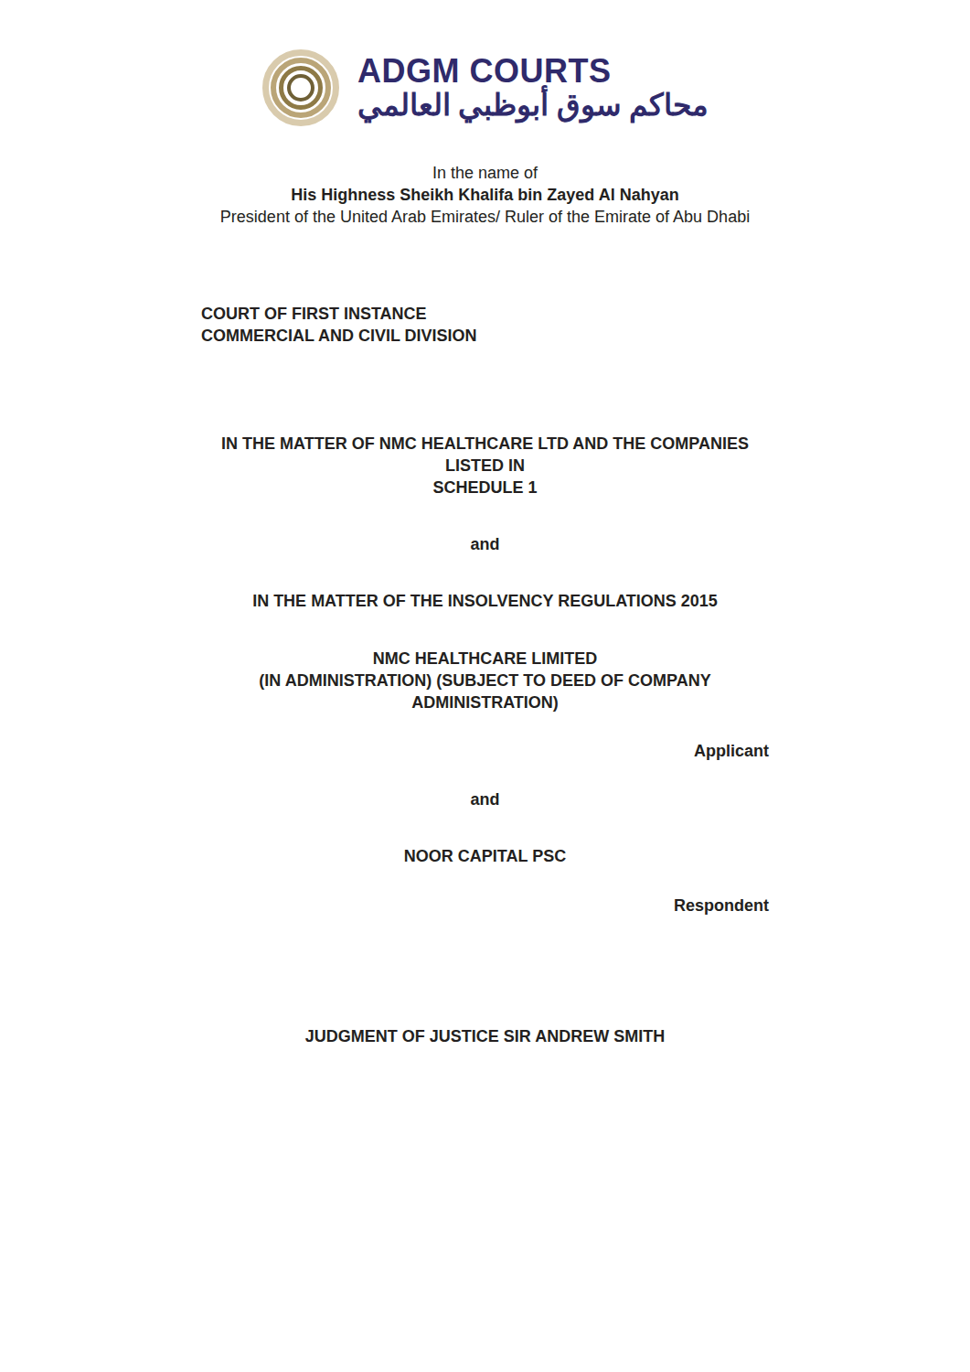ADGM COURTS
محاكم سوق أبوظبي العالمي
In the name of
His Highness Sheikh Khalifa bin Zayed Al Nahyan
President of the United Arab Emirates/ Ruler of the Emirate of Abu Dhabi
COURT OF FIRST INSTANCE
COMMERCIAL AND CIVIL DIVISION
IN THE MATTER OF NMC HEALTHCARE LTD AND THE COMPANIES LISTED IN
SCHEDULE 1
and
IN THE MATTER OF THE INSOLVENCY REGULATIONS 2015
NMC HEALTHCARE LIMITED
(IN ADMINISTRATION) (SUBJECT TO DEED OF COMPANY ADMINISTRATION)
Applicant
and
NOOR CAPITAL PSC
Respondent
JUDGMENT OF JUSTICE SIR ANDREW SMITH